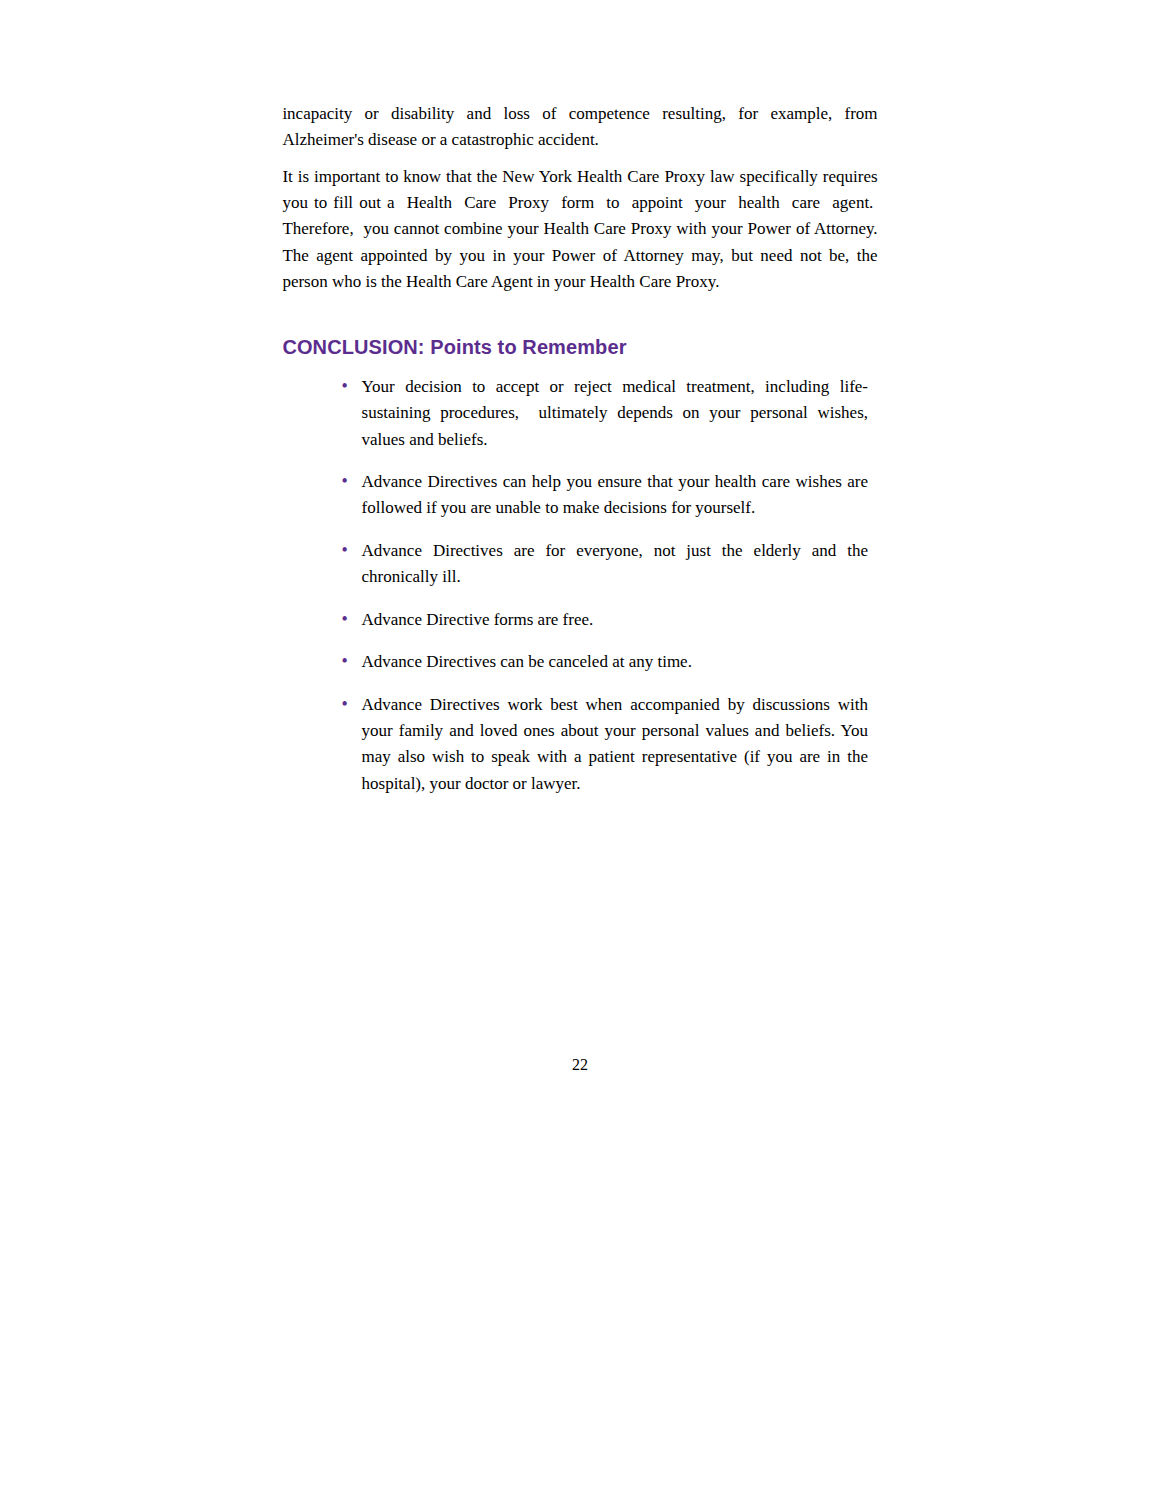incapacity or disability and loss of competence resulting, for example, from Alzheimer's disease or a catastrophic accident.
It is important to know that the New York Health Care Proxy law specifically requires you to fill out a Health Care Proxy form to appoint your health care agent. Therefore, you cannot combine your Health Care Proxy with your Power of Attorney. The agent appointed by you in your Power of Attorney may, but need not be, the person who is the Health Care Agent in your Health Care Proxy.
CONCLUSION: Points to Remember
Your decision to accept or reject medical treatment, including life-sustaining procedures, ultimately depends on your personal wishes, values and beliefs.
Advance Directives can help you ensure that your health care wishes are followed if you are unable to make decisions for yourself.
Advance Directives are for everyone, not just the elderly and the chronically ill.
Advance Directive forms are free.
Advance Directives can be canceled at any time.
Advance Directives work best when accompanied by discussions with your family and loved ones about your personal values and beliefs. You may also wish to speak with a patient representative (if you are in the hospital), your doctor or lawyer.
22